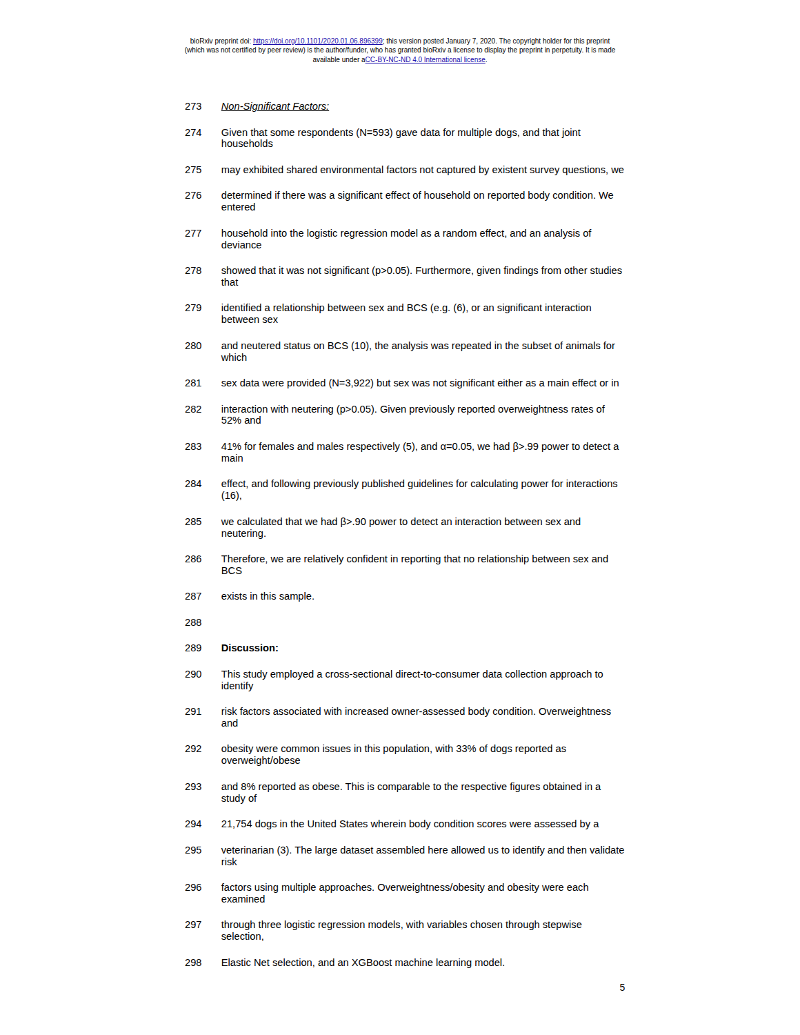bioRxiv preprint doi: https://doi.org/10.1101/2020.01.06.896399; this version posted January 7, 2020. The copyright holder for this preprint
(which was not certified by peer review) is the author/funder, who has granted bioRxiv a license to display the preprint in perpetuity. It is made
available under aCC-BY-NC-ND 4.0 International license.
273
Non-Significant Factors:
274
Given that some respondents (N=593) gave data for multiple dogs, and that joint households
275
may exhibited shared environmental factors not captured by existent survey questions, we
276
determined if there was a significant effect of household on reported body condition. We entered
277
household into the logistic regression model as a random effect, and an analysis of deviance
278
showed that it was not significant (p>0.05). Furthermore, given findings from other studies that
279
identified a relationship between sex and BCS (e.g. (6), or an significant interaction between sex
280
and neutered status on BCS (10), the analysis was repeated in the subset of animals for which
281
sex data were provided (N=3,922) but sex was not significant either as a main effect or in
282
interaction with neutering (p>0.05). Given previously reported overweightness rates of 52% and
283
41% for females and males respectively (5), and α=0.05, we had β>.99 power to detect a main
284
effect, and following previously published guidelines for calculating power for interactions (16),
285
we calculated that we had β>.90 power to detect an interaction between sex and neutering.
286
Therefore, we are relatively confident in reporting that no relationship between sex and BCS
287
exists in this sample.
288
289
Discussion:
290
This study employed a cross-sectional direct-to-consumer data collection approach to identify
291
risk factors associated with increased owner-assessed body condition. Overweightness and
292
obesity were common issues in this population, with 33% of dogs reported as overweight/obese
293
and 8% reported as obese. This is comparable to the respective figures obtained in a study of
294
21,754 dogs in the United States wherein body condition scores were assessed by a
295
veterinarian (3). The large dataset assembled here allowed us to identify and then validate risk
296
factors using multiple approaches. Overweightness/obesity and obesity were each examined
297
through three logistic regression models, with variables chosen through stepwise selection,
298
Elastic Net selection, and an XGBoost machine learning model.
5